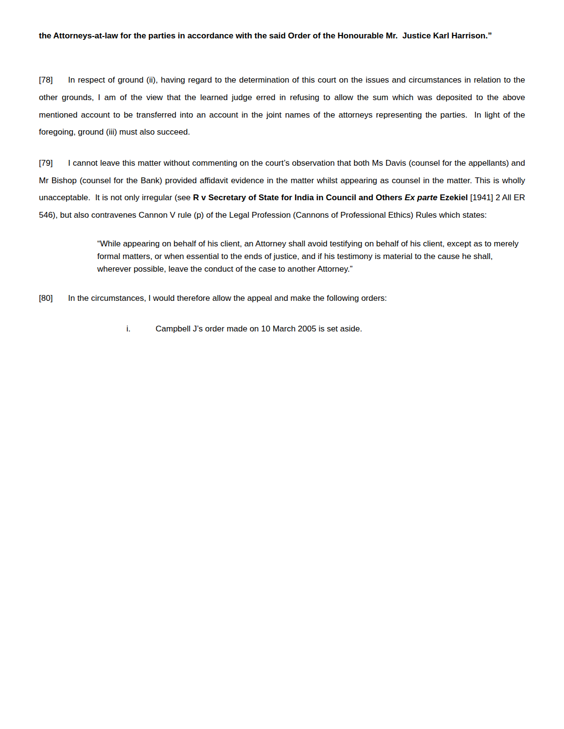the Attorneys-at-law for the parties in accordance with the said Order of the Honourable Mr. Justice Karl Harrison.”
[78] In respect of ground (ii), having regard to the determination of this court on the issues and circumstances in relation to the other grounds, I am of the view that the learned judge erred in refusing to allow the sum which was deposited to the above mentioned account to be transferred into an account in the joint names of the attorneys representing the parties. In light of the foregoing, ground (iii) must also succeed.
[79] I cannot leave this matter without commenting on the court’s observation that both Ms Davis (counsel for the appellants) and Mr Bishop (counsel for the Bank) provided affidavit evidence in the matter whilst appearing as counsel in the matter. This is wholly unacceptable. It is not only irregular (see R v Secretary of State for India in Council and Others Ex parte Ezekiel [1941] 2 All ER 546), but also contravenes Cannon V rule (p) of the Legal Profession (Cannons of Professional Ethics) Rules which states:
“While appearing on behalf of his client, an Attorney shall avoid testifying on behalf of his client, except as to merely formal matters, or when essential to the ends of justice, and if his testimony is material to the cause he shall, wherever possible, leave the conduct of the case to another Attorney.”
[80] In the circumstances, I would therefore allow the appeal and make the following orders:
i.
Campbell J’s order made on 10 March 2005 is set aside.